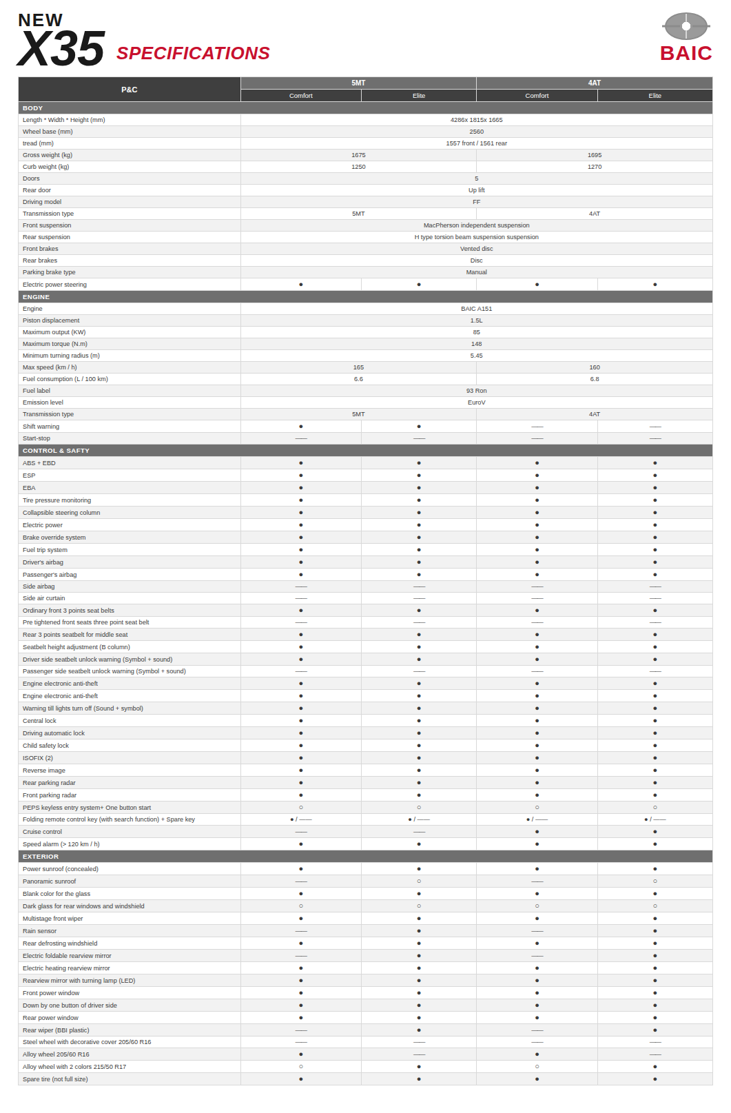NEW X35
SPECIFICATIONS
BAIC
| P&C | 5MT | 4AT |
| --- | --- | --- |
| Comfort | Elite | Comfort | Elite |
| BODY |
| Length * Width * Height (mm) | 4286x 1815x 1665 |
| Wheel base (mm) | 2560 |
| tread (mm) | 1557 front / 1561 rear |
| Gross weight (kg) | 1675 | 1695 |
| Curb weight (kg) | 1250 | 1270 |
| Doors | 5 |
| Rear door | Up lift |
| Driving model | FF |
| Transmission type | 5MT | 4AT |
| Front suspension | MacPherson independent suspension |
| Rear suspension | H type torsion beam suspension suspension |
| Front brakes | Vented disc |
| Rear brakes | Disc |
| Parking brake type | Manual |
| Electric power steering | ● | ● | ● | ● |
| ENGINE |
| Engine | BAIC A151 |
| Piston displacement | 1.5L |
| Maximum output (KW) | 85 |
| Maximum torque (N.m) | 148 |
| Minimum turning radius (m) | 5.45 |
| Max speed (km / h) | 165 | 160 |
| Fuel consumption (L / 100 km) | 6.6 | 6.8 |
| Fuel label | 93 Ron |
| Emission level | EuroV |
| Transmission type | 5MT | 4AT |
| Shift warning | ● | ● | —— | —— |
| Start-stop | —— | —— | —— | —— |
| CONTROL & SAFTY |
| ABS + EBD | ● | ● | ● | ● |
| ESP | ● | ● | ● | ● |
| EBA | ● | ● | ● | ● |
| Tire pressure monitoring | ● | ● | ● | ● |
| Collapsible steering column | ● | ● | ● | ● |
| Electric power | ● | ● | ● | ● |
| Brake override system | ● | ● | ● | ● |
| Fuel trip system | ● | ● | ● | ● |
| Driver's airbag | ● | ● | ● | ● |
| Passenger's airbag | ● | ● | ● | ● |
| Side airbag | —— | —— | —— | —— |
| Side air curtain | —— | —— | —— | —— |
| Ordinary front 3 points seat belts | ● | ● | ● | ● |
| Pre tightened front seats three point seat belt | —— | —— | —— | —— |
| Rear 3 points seatbelt for middle seat | ● | ● | ● | ● |
| Seatbelt height adjustment (B column) | ● | ● | ● | ● |
| Driver side seatbelt unlock warning (Symbol + sound) | ● | ● | ● | ● |
| Passenger side seatbelt unlock warning (Symbol + sound) | —— | —— | —— | —— |
| Engine electronic anti-theft | ● | ● | ● | ● |
| Engine electronic anti-theft | ● | ● | ● | ● |
| Warning till lights turn off (Sound + symbol) | ● | ● | ● | ● |
| Central lock | ● | ● | ● | ● |
| Driving automatic lock | ● | ● | ● | ● |
| Child safety lock | ● | ● | ● | ● |
| ISOFIX (2) | ● | ● | ● | ● |
| Reverse image | ● | ● | ● | ● |
| Rear parking radar | ● | ● | ● | ● |
| Front parking radar | ● | ● | ● | ● |
| PEPS keyless entry system+ One button start | ○ | ○ | ○ | ○ |
| Folding remote control key (with search function) + Spare key | ● / —— | ● / —— | ● / —— | ● / —— |
| Cruise control | —— | —— | ● | ● |
| Speed alarm (> 120 km / h) | ● | ● | ● | ● |
| EXTERIOR |
| Power sunroof (concealed) | ● | ● | ● | ● |
| Panoramic sunroof | —— | ○ | —— | ○ |
| Blank color for the glass | ● | ● | ● | ● |
| Dark glass for rear windows and windshield | ○ | ○ | ○ | ○ |
| Multistage front wiper | ● | ● | ● | ● |
| Rain sensor | —— | ● | —— | ● |
| Rear defrosting windshield | ● | ● | ● | ● |
| Electric foldable rearview mirror | —— | ● | —— | ● |
| Electric heating rearview mirror | ● | ● | ● | ● |
| Rearview mirror with turning lamp (LED) | ● | ● | ● | ● |
| Front power window | ● | ● | ● | ● |
| Down by one button of driver side | ● | ● | ● | ● |
| Rear power window | ● | ● | ● | ● |
| Rear wiper (BBI plastic) | —— | ● | —— | ● |
| Steel wheel with decorative cover 205/60 R16 | —— | —— | —— | —— |
| Alloy wheel 205/60 R16 | ● | —— | ● | —— |
| Alloy wheel with 2 colors 215/50 R17 | ○ | ● | ○ | ● |
| Spare tire (not full size) | ● | ● | ● | ● |